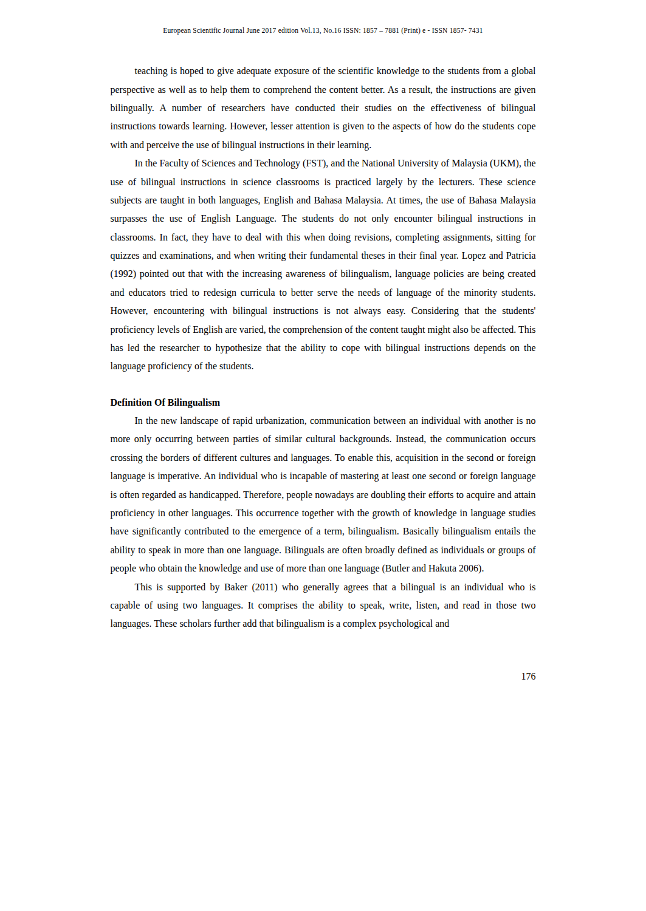European Scientific Journal June 2017 edition Vol.13, No.16 ISSN: 1857 – 7881 (Print) e - ISSN 1857- 7431
teaching is hoped to give adequate exposure of the scientific knowledge to the students from a global perspective as well as to help them to comprehend the content better. As a result, the instructions are given bilingually. A number of researchers have conducted their studies on the effectiveness of bilingual instructions towards learning. However, lesser attention is given to the aspects of how do the students cope with and perceive the use of bilingual instructions in their learning.
In the Faculty of Sciences and Technology (FST), and the National University of Malaysia (UKM), the use of bilingual instructions in science classrooms is practiced largely by the lecturers. These science subjects are taught in both languages, English and Bahasa Malaysia. At times, the use of Bahasa Malaysia surpasses the use of English Language. The students do not only encounter bilingual instructions in classrooms. In fact, they have to deal with this when doing revisions, completing assignments, sitting for quizzes and examinations, and when writing their fundamental theses in their final year. Lopez and Patricia (1992) pointed out that with the increasing awareness of bilingualism, language policies are being created and educators tried to redesign curricula to better serve the needs of language of the minority students. However, encountering with bilingual instructions is not always easy. Considering that the students' proficiency levels of English are varied, the comprehension of the content taught might also be affected. This has led the researcher to hypothesize that the ability to cope with bilingual instructions depends on the language proficiency of the students.
Definition Of Bilingualism
In the new landscape of rapid urbanization, communication between an individual with another is no more only occurring between parties of similar cultural backgrounds. Instead, the communication occurs crossing the borders of different cultures and languages. To enable this, acquisition in the second or foreign language is imperative. An individual who is incapable of mastering at least one second or foreign language is often regarded as handicapped. Therefore, people nowadays are doubling their efforts to acquire and attain proficiency in other languages. This occurrence together with the growth of knowledge in language studies have significantly contributed to the emergence of a term, bilingualism. Basically bilingualism entails the ability to speak in more than one language. Bilinguals are often broadly defined as individuals or groups of people who obtain the knowledge and use of more than one language (Butler and Hakuta 2006).
This is supported by Baker (2011) who generally agrees that a bilingual is an individual who is capable of using two languages. It comprises the ability to speak, write, listen, and read in those two languages. These scholars further add that bilingualism is a complex psychological and
176